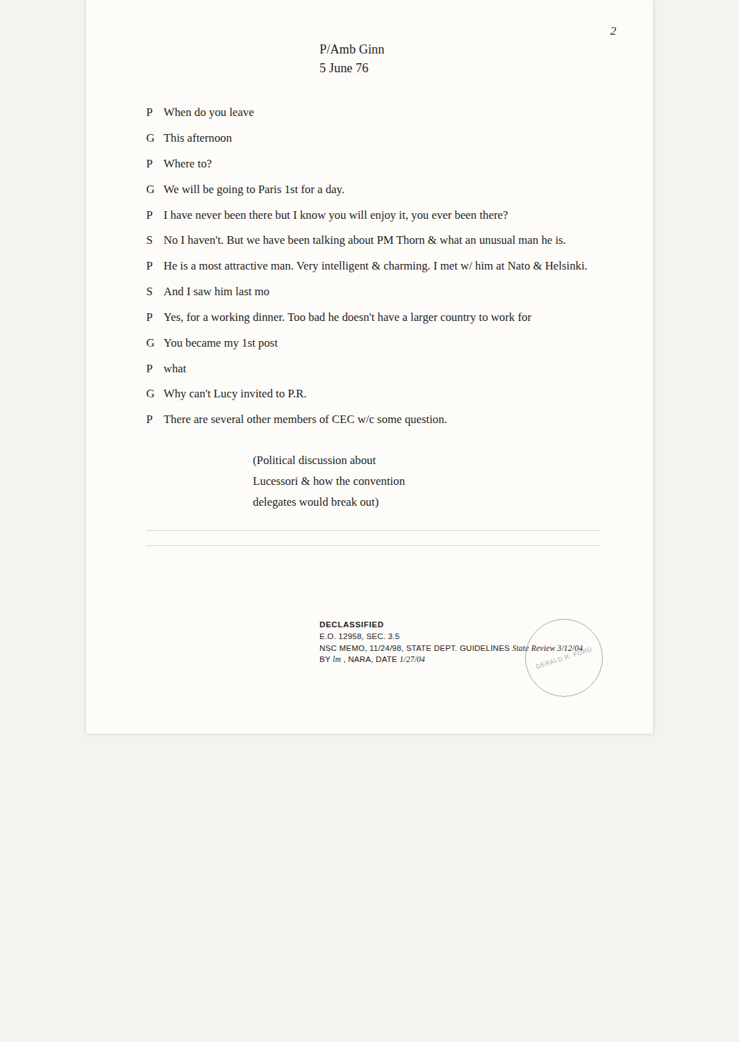2
P/Amb Ginn 5 June 76
PWhen do you leave
GThis afternoon
PWhere to?
GWe will be going to Paris 1st for a day.
PI have never been there but I know you will enjoy it, you ever been there?
SNo I haven't. But we have been talking about PM Thorn & what an unusual man he is.
PHe is a most attractive man. Very intelligent & charming. I met w/ him at Nato & Helsinki.
SAnd I saw him last mo
PYes, for a working dinner. Too bad he doesn't have a larger country to work for
GYou became my 1st post
Pwhat
GWhy can't Lucy invited to P.R.
PThere are several other members of CEC w/c some question.
(Political discussion about
Lucessori & how the convention
delegates would break out)
DECLASSIFIED
E.O. 12958, SEC. 3.5
NSC MEMO, 11/24/98, STATE DEPT. GUIDELINES State Review 3/12/04
BY lm , NARA, DATE 1/27/04
GERALD R. FORD